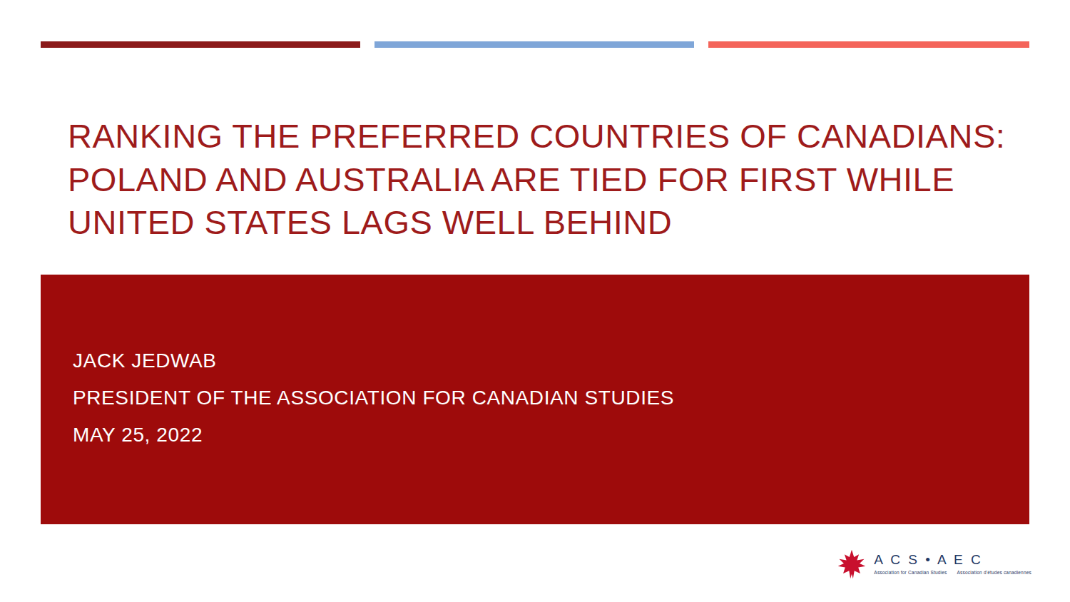Ranking the preferred countries of Canadians: Poland and Australia are tied for first while United States lags well behind
Jack Jedwab
President of the Association for Canadian Studies
May 25, 2022
A C S • A E C
Association for Canadian Studies Association d'études canadiennes